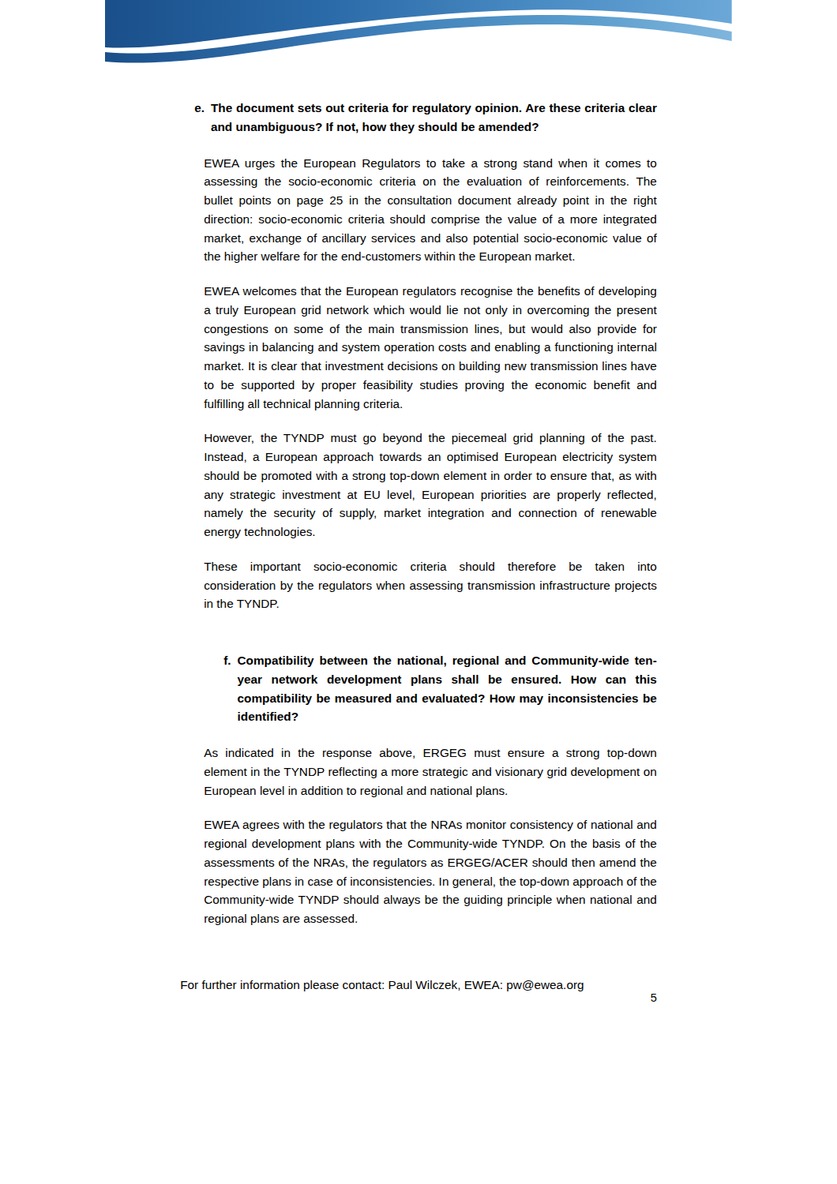e. The document sets out criteria for regulatory opinion. Are these criteria clear and unambiguous? If not, how they should be amended?
EWEA urges the European Regulators to take a strong stand when it comes to assessing the socio-economic criteria on the evaluation of reinforcements. The bullet points on page 25 in the consultation document already point in the right direction: socio-economic criteria should comprise the value of a more integrated market, exchange of ancillary services and also potential socio-economic value of the higher welfare for the end-customers within the European market.
EWEA welcomes that the European regulators recognise the benefits of developing a truly European grid network which would lie not only in overcoming the present congestions on some of the main transmission lines, but would also provide for savings in balancing and system operation costs and enabling a functioning internal market. It is clear that investment decisions on building new transmission lines have to be supported by proper feasibility studies proving the economic benefit and fulfilling all technical planning criteria.
However, the TYNDP must go beyond the piecemeal grid planning of the past. Instead, a European approach towards an optimised European electricity system should be promoted with a strong top-down element in order to ensure that, as with any strategic investment at EU level, European priorities are properly reflected, namely the security of supply, market integration and connection of renewable energy technologies.
These important socio-economic criteria should therefore be taken into consideration by the regulators when assessing transmission infrastructure projects in the TYNDP.
f. Compatibility between the national, regional and Community-wide ten-year network development plans shall be ensured. How can this compatibility be measured and evaluated? How may inconsistencies be identified?
As indicated in the response above, ERGEG must ensure a strong top-down element in the TYNDP reflecting a more strategic and visionary grid development on European level in addition to regional and national plans.
EWEA agrees with the regulators that the NRAs monitor consistency of national and regional development plans with the Community-wide TYNDP. On the basis of the assessments of the NRAs, the regulators as ERGEG/ACER should then amend the respective plans in case of inconsistencies. In general, the top-down approach of the Community-wide TYNDP should always be the guiding principle when national and regional plans are assessed.
For further information please contact: Paul Wilczek, EWEA: pw@ewea.org
5